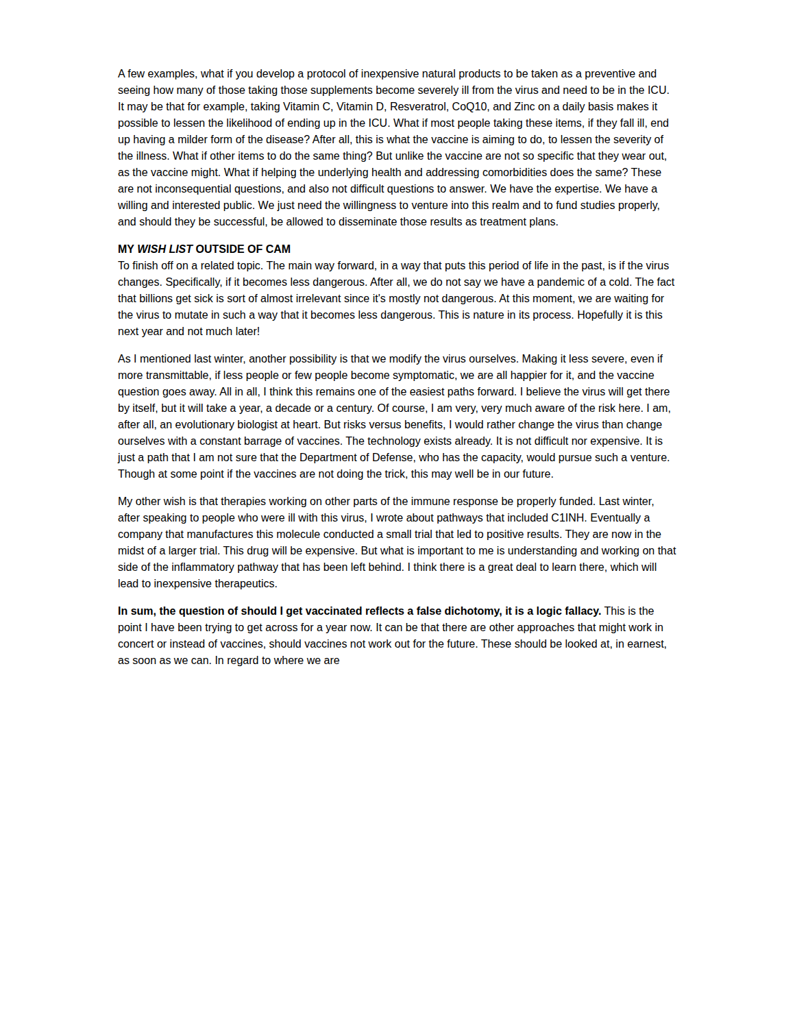A few examples, what if you develop a protocol of inexpensive natural products to be taken as a preventive and seeing how many of those taking those supplements become severely ill from the virus and need to be in the ICU. It may be that for example, taking Vitamin C, Vitamin D, Resveratrol, CoQ10, and Zinc on a daily basis makes it possible to lessen the likelihood of ending up in the ICU. What if most people taking these items, if they fall ill, end up having a milder form of the disease? After all, this is what the vaccine is aiming to do, to lessen the severity of the illness. What if other items to do the same thing? But unlike the vaccine are not so specific that they wear out, as the vaccine might. What if helping the underlying health and addressing comorbidities does the same? These are not inconsequential questions, and also not difficult questions to answer. We have the expertise. We have a willing and interested public. We just need the willingness to venture into this realm and to fund studies properly, and should they be successful, be allowed to disseminate those results as treatment plans.
MY WISH LIST OUTSIDE OF CAM
To finish off on a related topic. The main way forward, in a way that puts this period of life in the past, is if the virus changes. Specifically, if it becomes less dangerous. After all, we do not say we have a pandemic of a cold. The fact that billions get sick is sort of almost irrelevant since it's mostly not dangerous. At this moment, we are waiting for the virus to mutate in such a way that it becomes less dangerous. This is nature in its process. Hopefully it is this next year and not much later!
As I mentioned last winter, another possibility is that we modify the virus ourselves. Making it less severe, even if more transmittable, if less people or few people become symptomatic, we are all happier for it, and the vaccine question goes away. All in all, I think this remains one of the easiest paths forward. I believe the virus will get there by itself, but it will take a year, a decade or a century. Of course, I am very, very much aware of the risk here. I am, after all, an evolutionary biologist at heart. But risks versus benefits, I would rather change the virus than change ourselves with a constant barrage of vaccines. The technology exists already. It is not difficult nor expensive. It is just a path that I am not sure that the Department of Defense, who has the capacity, would pursue such a venture. Though at some point if the vaccines are not doing the trick, this may well be in our future.
My other wish is that therapies working on other parts of the immune response be properly funded. Last winter, after speaking to people who were ill with this virus, I wrote about pathways that included C1INH. Eventually a company that manufactures this molecule conducted a small trial that led to positive results. They are now in the midst of a larger trial. This drug will be expensive. But what is important to me is understanding and working on that side of the inflammatory pathway that has been left behind. I think there is a great deal to learn there, which will lead to inexpensive therapeutics.
In sum, the question of should I get vaccinated reflects a false dichotomy, it is a logic fallacy. This is the point I have been trying to get across for a year now. It can be that there are other approaches that might work in concert or instead of vaccines, should vaccines not work out for the future. These should be looked at, in earnest, as soon as we can. In regard to where we are